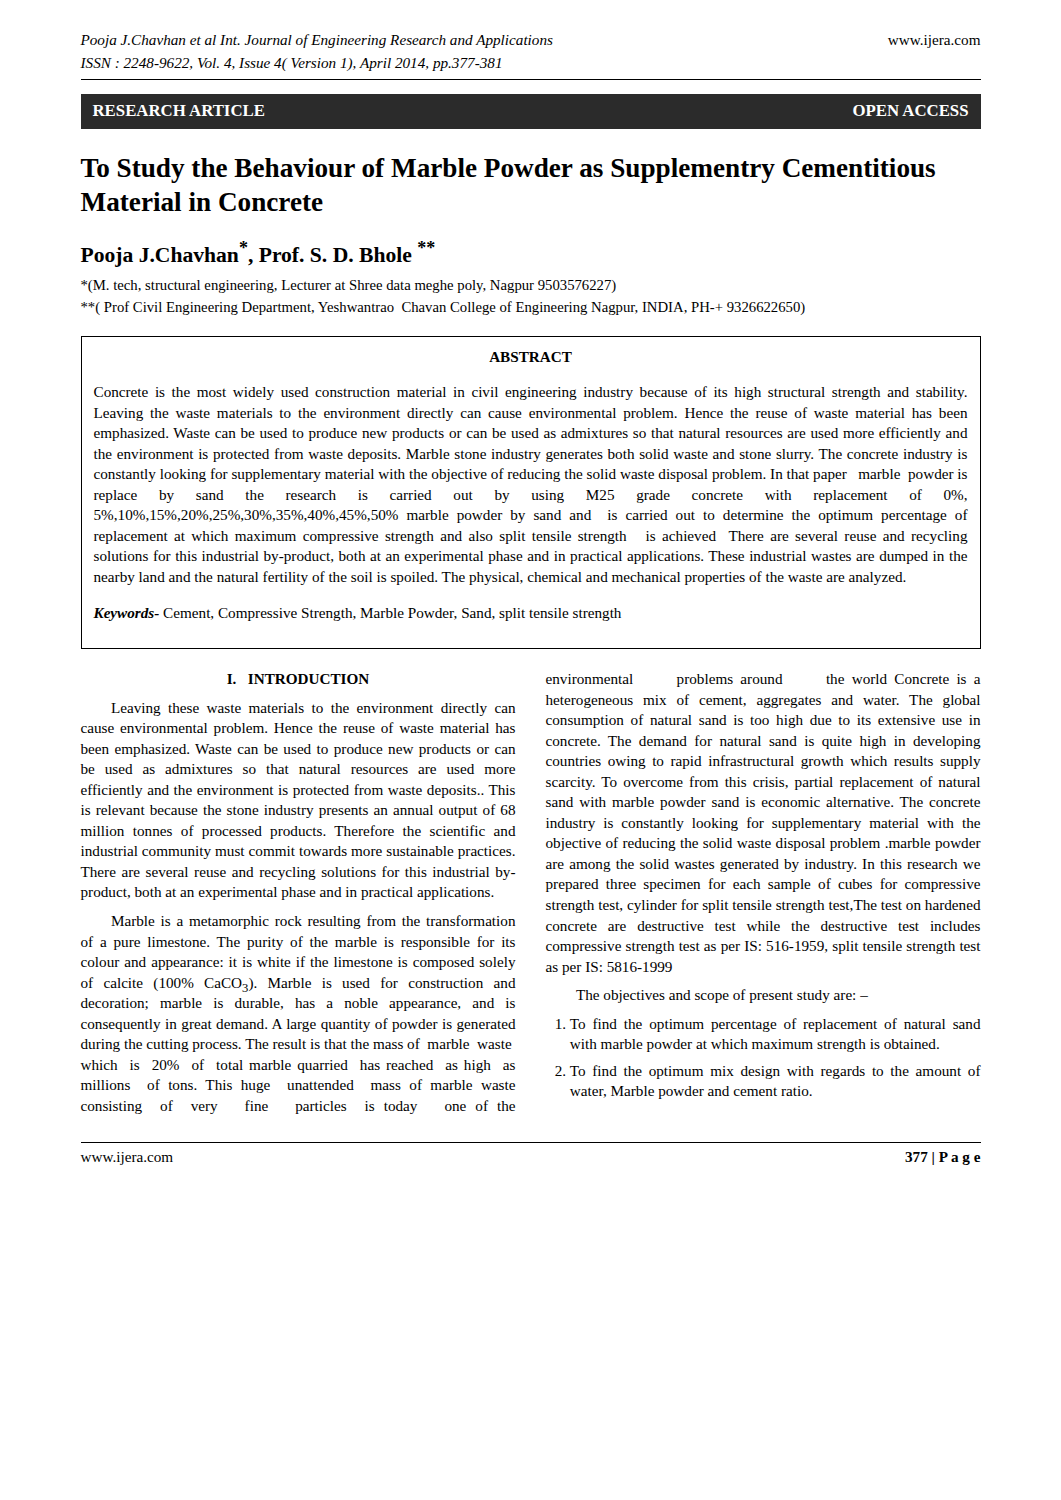www.ijera.com Pooja J.Chavhan et al Int. Journal of Engineering Research and Applications
ISSN : 2248-9622, Vol. 4, Issue 4( Version 1), April 2014, pp.377-381
RESEARCH ARTICLE OPEN ACCESS
To Study the Behaviour of Marble Powder as Supplementry Cementitious Material in Concrete
Pooja J.Chavhan*, Prof. S. D. Bhole **
*(M. tech, structural engineering, Lecturer at Shree data meghe poly, Nagpur 9503576227)
**( Prof Civil Engineering Department, Yeshwantrao Chavan College of Engineering Nagpur, INDIA, PH-+ 9326622650)
ABSTRACT
Concrete is the most widely used construction material in civil engineering industry because of its high structural strength and stability. Leaving the waste materials to the environment directly can cause environmental problem. Hence the reuse of waste material has been emphasized. Waste can be used to produce new products or can be used as admixtures so that natural resources are used more efficiently and the environment is protected from waste deposits. Marble stone industry generates both solid waste and stone slurry. The concrete industry is constantly looking for supplementary material with the objective of reducing the solid waste disposal problem. In that paper marble powder is replace by sand the research is carried out by using M25 grade concrete with replacement of 0%, 5%,10%,15%,20%,25%,30%,35%,40%,45%,50% marble powder by sand and is carried out to determine the optimum percentage of replacement at which maximum compressive strength and also split tensile strength is achieved There are several reuse and recycling solutions for this industrial by-product, both at an experimental phase and in practical applications. These industrial wastes are dumped in the nearby land and the natural fertility of the soil is spoiled. The physical, chemical and mechanical properties of the waste are analyzed.
Keywords- Cement, Compressive Strength, Marble Powder, Sand, split tensile strength
I. INTRODUCTION
Leaving these waste materials to the environment directly can cause environmental problem. Hence the reuse of waste material has been emphasized. Waste can be used to produce new products or can be used as admixtures so that natural resources are used more efficiently and the environment is protected from waste deposits.. This is relevant because the stone industry presents an annual output of 68 million tonnes of processed products. Therefore the scientific and industrial community must commit towards more sustainable practices. There are several reuse and recycling solutions for this industrial by-product, both at an experimental phase and in practical applications.
Marble is a metamorphic rock resulting from the transformation of a pure limestone. The purity of the marble is responsible for its colour and appearance: it is white if the limestone is composed solely of calcite (100% CaCO3). Marble is used for construction and decoration; marble is durable, has a noble appearance, and is consequently in great demand. A large quantity of powder is generated during the cutting process. The result is that the mass of marble waste which is 20% of total marble quarried has reached as high as millions of tons. This huge unattended mass of marble waste consisting of very fine particles is today one of the environmental problems around the world Concrete is a heterogeneous mix of cement, aggregates and water. The global consumption of natural sand is too high due to its extensive use in concrete. The demand for natural sand is quite high in developing countries owing to rapid infrastructural growth which results supply scarcity. To overcome from this crisis, partial replacement of natural sand with marble powder sand is economic alternative. The concrete industry is constantly looking for supplementary material with the objective of reducing the solid waste disposal problem .marble powder are among the solid wastes generated by industry. In this research we prepared three specimen for each sample of cubes for compressive strength test, cylinder for split tensile strength test,The test on hardened concrete are destructive test while the destructive test includes compressive strength test as per IS: 516-1959, split tensile strength test as per IS: 5816-1999
The objectives and scope of present study are: –
To find the optimum percentage of replacement of natural sand with marble powder at which maximum strength is obtained.
To find the optimum mix design with regards to the amount of water, Marble powder and cement ratio.
www.ijera.com 377 | P a g e